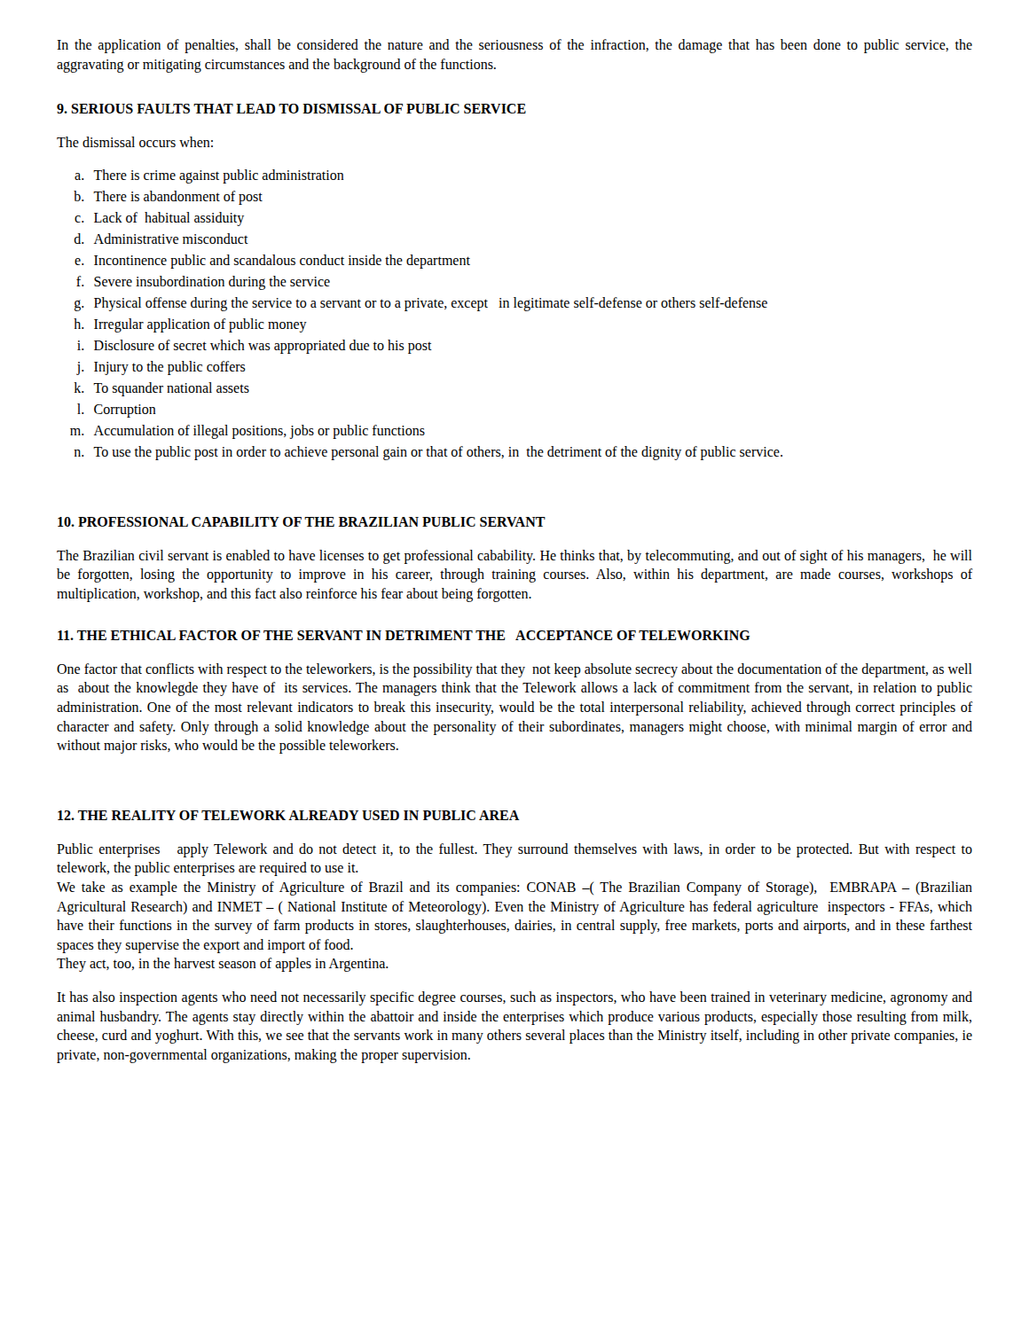In the application of penalties, shall be considered the nature and the seriousness of the infraction, the damage that has been done to public service, the aggravating or mitigating circumstances and the background of the functions.
9. Serious faults that lead to dismissal of public service
The dismissal occurs when:
There is crime against public administration
There is abandonment of post
Lack of habitual assiduity
Administrative misconduct
Incontinence public and scandalous conduct inside the department
Severe insubordination during the service
Physical offense during the service to a servant or to a private, except in legitimate self-defense or others self-defense
Irregular application of public money
Disclosure of secret which was appropriated due to his post
Injury to the public coffers
To squander national assets
Corruption
Accumulation of illegal positions, jobs or public functions
To use the public post in order to achieve personal gain or that of others, in the detriment of the dignity of public service.
10. Professional capability of the Brazilian public servant
The Brazilian civil servant is enabled to have licenses to get professional cabability. He thinks that, by telecommuting, and out of sight of his managers, he will be forgotten, losing the opportunity to improve in his career, through training courses. Also, within his department, are made courses, workshops of multiplication, workshop, and this fact also reinforce his fear about being forgotten.
11. The ethical factor of the servant in detriment the acceptance of teleworking
One factor that conflicts with respect to the teleworkers, is the possibility that they not keep absolute secrecy about the documentation of the department, as well as about the knowlegde they have of its services. The managers think that the Telework allows a lack of commitment from the servant, in relation to public administration. One of the most relevant indicators to break this insecurity, would be the total interpersonal reliability, achieved through correct principles of character and safety. Only through a solid knowledge about the personality of their subordinates, managers might choose, with minimal margin of error and without major risks, who would be the possible teleworkers.
12. The reality of telework already used in public area
Public enterprises apply Telework and do not detect it, to the fullest. They surround themselves with laws, in order to be protected. But with respect to telework, the public enterprises are required to use it.
We take as example the Ministry of Agriculture of Brazil and its companies: CONAB –( The Brazilian Company of Storage), EMBRAPA – (Brazilian Agricultural Research) and INMET – ( National Institute of Meteorology). Even the Ministry of Agriculture has federal agriculture inspectors - FFAs, which have their functions in the survey of farm products in stores, slaughterhouses, dairies, in central supply, free markets, ports and airports, and in these farthest spaces they supervise the export and import of food.
They act, too, in the harvest season of apples in Argentina.
It has also inspection agents who need not necessarily specific degree courses, such as inspectors, who have been trained in veterinary medicine, agronomy and animal husbandry. The agents stay directly within the abattoir and inside the enterprises which produce various products, especially those resulting from milk, cheese, curd and yoghurt. With this, we see that the servants work in many others several places than the Ministry itself, including in other private companies, ie private, non-governmental organizations, making the proper supervision.